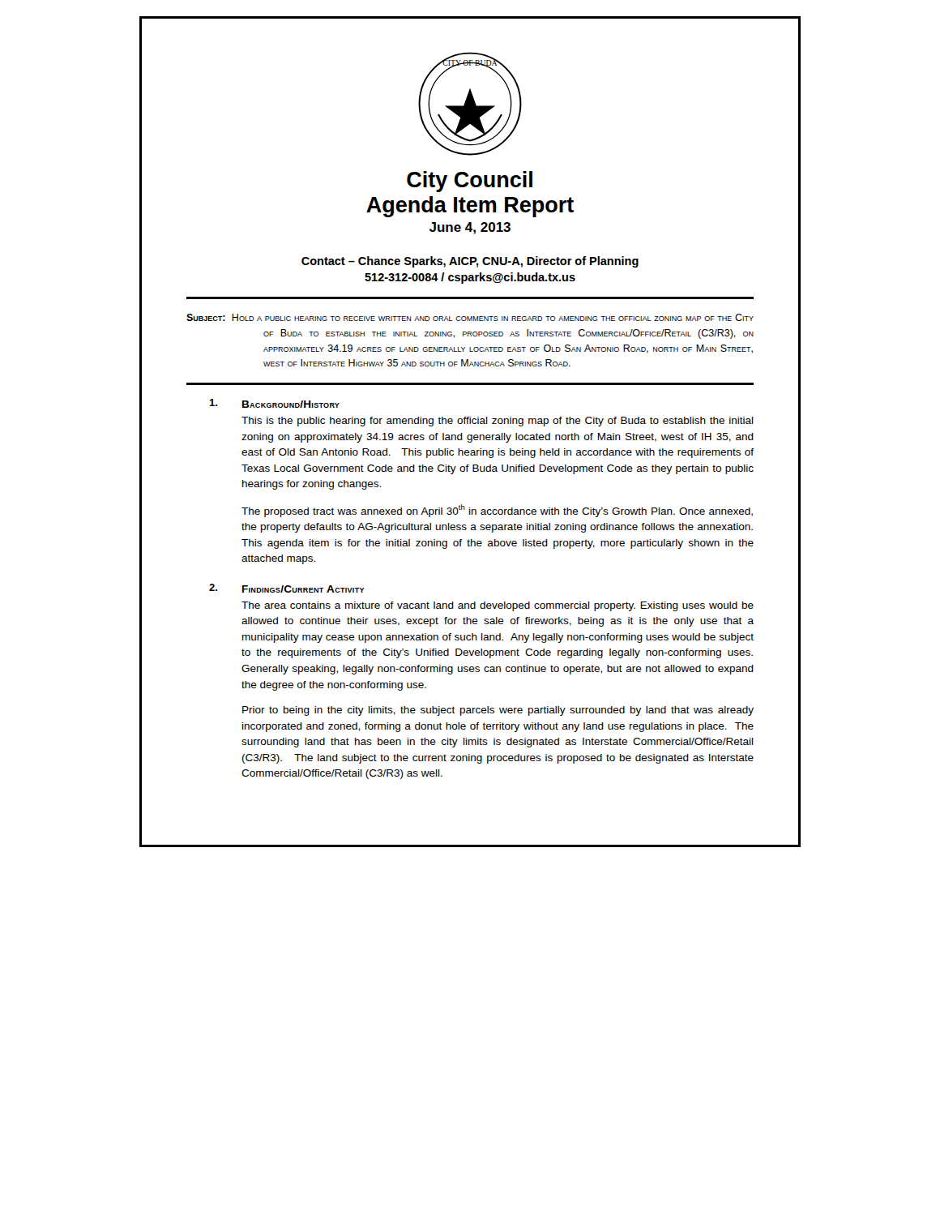City Council
Agenda Item Report
June 4, 2013
Contact – Chance Sparks, AICP, CNU-A, Director of Planning
512-312-0084 / csparks@ci.buda.tx.us
Subject: Hold a public hearing to receive written and oral comments in regard to amending the official zoning map of the City of Buda to establish the initial zoning, proposed as Interstate Commercial/Office/Retail (C3/R3), on approximately 34.19 acres of land generally located east of Old San Antonio Road, north of Main Street, west of Interstate Highway 35 and south of Manchaca Springs Road.
Background/History
This is the public hearing for amending the official zoning map of the City of Buda to establish the initial zoning on approximately 34.19 acres of land generally located north of Main Street, west of IH 35, and east of Old San Antonio Road. This public hearing is being held in accordance with the requirements of Texas Local Government Code and the City of Buda Unified Development Code as they pertain to public hearings for zoning changes.
The proposed tract was annexed on April 30th in accordance with the City’s Growth Plan. Once annexed, the property defaults to AG-Agricultural unless a separate initial zoning ordinance follows the annexation. This agenda item is for the initial zoning of the above listed property, more particularly shown in the attached maps.
Findings/Current Activity
The area contains a mixture of vacant land and developed commercial property. Existing uses would be allowed to continue their uses, except for the sale of fireworks, being as it is the only use that a municipality may cease upon annexation of such land. Any legally non-conforming uses would be subject to the requirements of the City’s Unified Development Code regarding legally non-conforming uses. Generally speaking, legally non-conforming uses can continue to operate, but are not allowed to expand the degree of the non-conforming use.
Prior to being in the city limits, the subject parcels were partially surrounded by land that was already incorporated and zoned, forming a donut hole of territory without any land use regulations in place. The surrounding land that has been in the city limits is designated as Interstate Commercial/Office/Retail (C3/R3). The land subject to the current zoning procedures is proposed to be designated as Interstate Commercial/Office/Retail (C3/R3) as well.